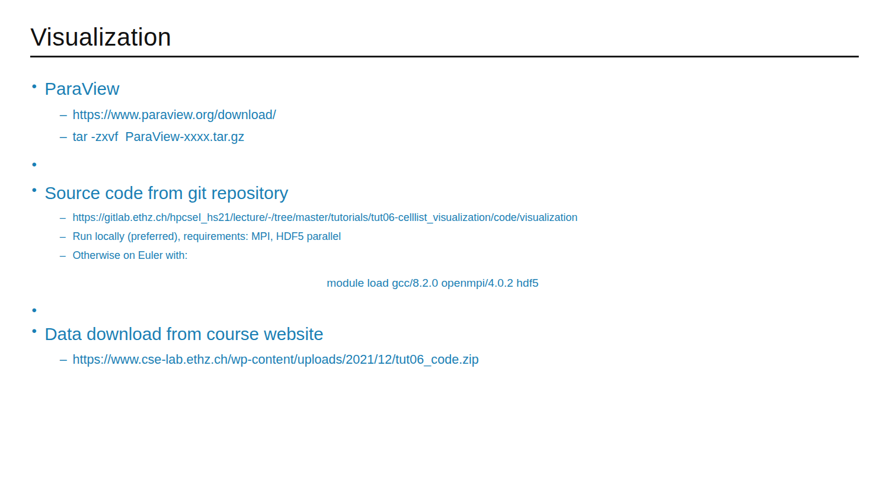Visualization
ParaView
https://www.paraview.org/download/
tar -zxvf ParaView-xxxx.tar.gz
Source code from git repository
https://gitlab.ethz.ch/hpcseI_hs21/lecture/-/tree/master/tutorials/tut06-celllist_visualization/code/visualization
Run locally (preferred), requirements: MPI, HDF5 parallel
Otherwise on Euler with:
module load gcc/8.2.0 openmpi/4.0.2 hdf5
Data download from course website
https://www.cse-lab.ethz.ch/wp-content/uploads/2021/12/tut06_code.zip